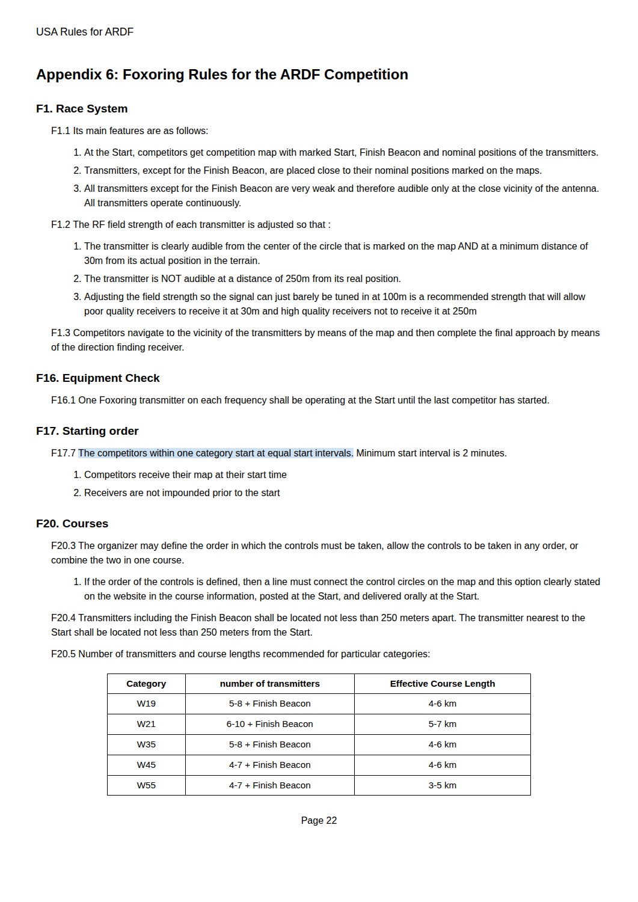USA Rules for ARDF
Appendix 6: Foxoring Rules for the ARDF Competition
F1. Race System
F1.1 Its main features are as follows:
At the Start, competitors get competition map with marked Start, Finish Beacon and nominal positions of the transmitters.
Transmitters, except for the Finish Beacon, are placed close to their nominal positions marked on the maps.
All transmitters except for the Finish Beacon are very weak and therefore audible only at the close vicinity of the antenna. All transmitters operate continuously.
F1.2 The RF field strength of each transmitter is adjusted so that :
The transmitter is clearly audible from the center of the circle that is marked on the map AND at a minimum distance of 30m from its actual position in the terrain.
The transmitter is NOT audible at a distance of 250m from its real position.
Adjusting the field strength so the signal can just barely be tuned in at 100m is a recommended strength that will allow poor quality receivers to receive it at 30m and high quality receivers not to receive it at 250m
F1.3 Competitors navigate to the vicinity of the transmitters by means of the map and then complete the final approach by means of the direction finding receiver.
F16. Equipment Check
F16.1 One Foxoring transmitter on each frequency shall be operating at the Start until the last competitor has started.
F17. Starting order
F17.7 The competitors within one category start at equal start intervals. Minimum start interval is 2 minutes.
Competitors receive their map at their start time
Receivers are not impounded prior to the start
F20. Courses
F20.3 The organizer may define the order in which the controls must be taken, allow the controls to be taken in any order, or combine the two in one course.
If the order of the controls is defined, then a line must connect the control circles on the map and this option clearly stated on the website in the course information, posted at the Start, and delivered orally at the Start.
F20.4 Transmitters including the Finish Beacon shall be located not less than 250 meters apart. The transmitter nearest to the Start shall be located not less than 250 meters from the Start.
F20.5 Number of transmitters and course lengths recommended for particular categories:
| Category | number of transmitters | Effective Course Length |
| --- | --- | --- |
| W19 | 5-8 + Finish Beacon | 4-6 km |
| W21 | 6-10 + Finish Beacon | 5-7 km |
| W35 | 5-8 + Finish Beacon | 4-6 km |
| W45 | 4-7 + Finish Beacon | 4-6 km |
| W55 | 4-7 + Finish Beacon | 3-5 km |
Page 22